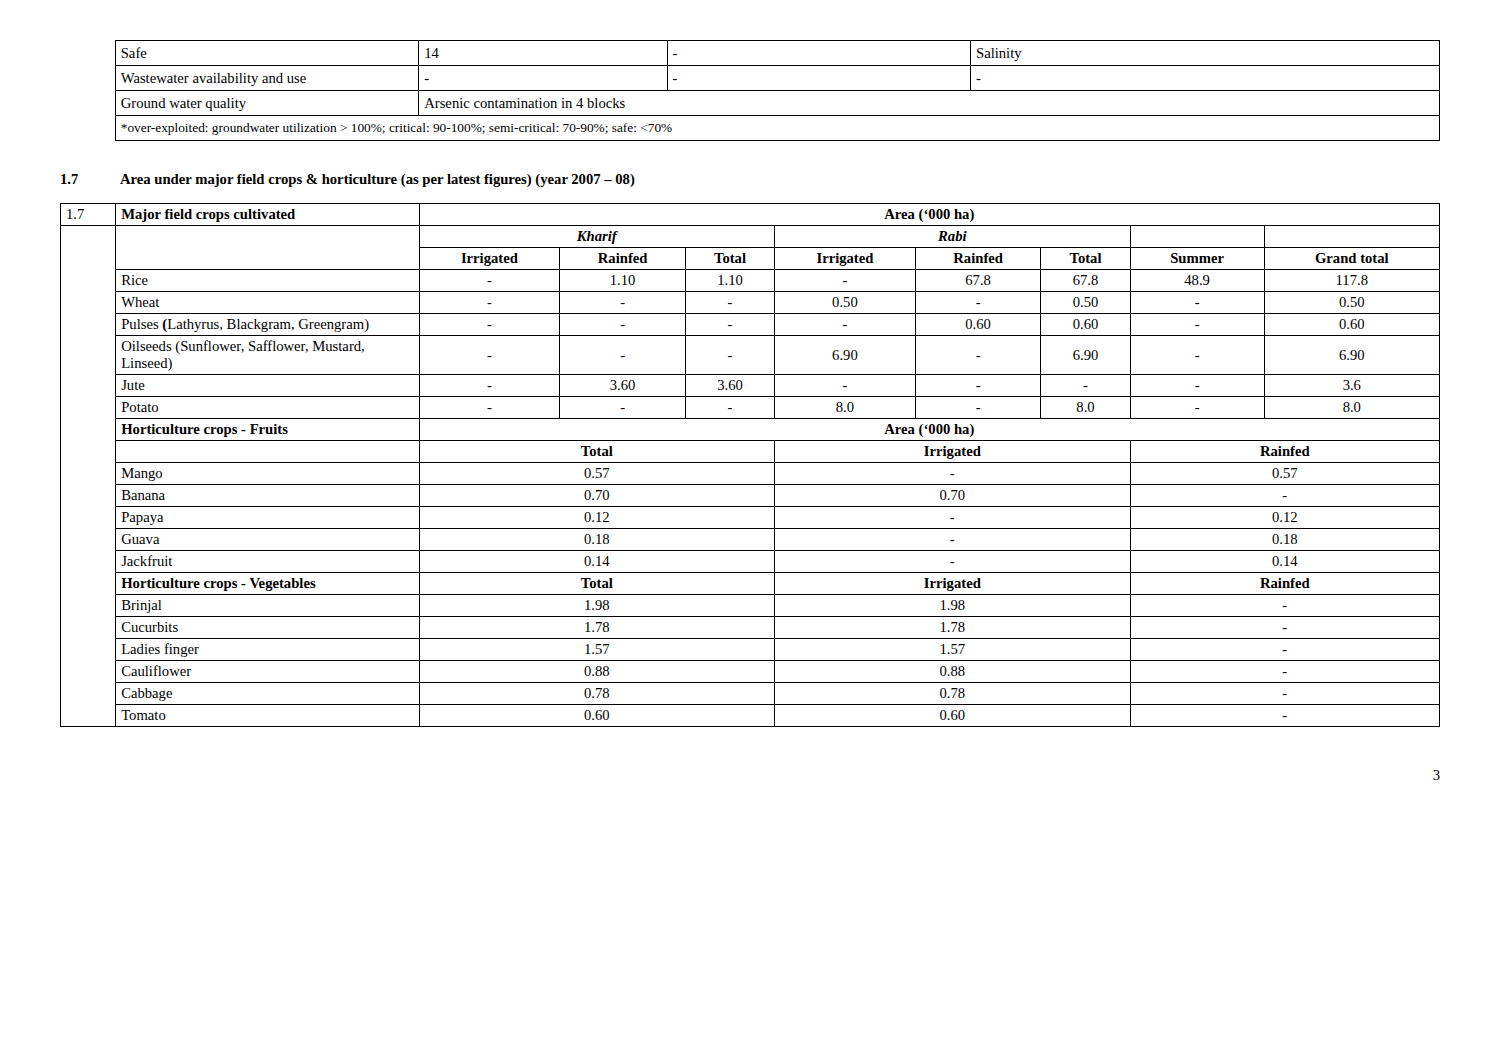| | Safe | 14 | - | Salinity |
| | Wastewater availability and use | - | - | - |
| | Ground water quality | Arsenic contamination in 4 blocks |
| | *over-exploited: groundwater utilization > 100%; critical: 90-100%; semi-critical: 70-90%; safe: <70% |
1.7 Area under major field crops & horticulture (as per latest figures) (year 2007 – 08)
| 1.7 | Major field crops cultivated | Area (‘000 ha) |
| | | Kharif | Rabi | | |
| | | Irrigated | Rainfed | Total | Irrigated | Rainfed | Total | Summer | Grand total |
| | Rice | - | 1.10 | 1.10 | - | 67.8 | 67.8 | 48.9 | 117.8 |
| | Wheat | - | - | - | 0.50 | - | 0.50 | - | 0.50 |
| | Pulses ( Lathyrus, Blackgram, Greengram) | - | - | - | - | 0.60 | 0.60 | - | 0.60 |
| | Oilseeds (Sunflower, Safflower, Mustard, Linseed) | - | - | - | 6.90 | - | 6.90 | - | 6.90 |
| | Jute | - | 3.60 | 3.60 | - | - | - | - | 3.6 |
| | Potato | - | - | - | 8.0 | - | 8.0 | - | 8.0 |
| | Horticulture crops - Fruits | Area (‘000 ha) |
| | | Total | Irrigated | Rainfed |
| | Mango | 0.57 | - | 0.57 |
| | Banana | 0.70 | 0.70 | - |
| | Papaya | 0.12 | - | 0.12 |
| | Guava | 0.18 | - | 0.18 |
| | Jackfruit | 0.14 | - | 0.14 |
| | Horticulture crops - Vegetables | Total | Irrigated | Rainfed |
| | Brinjal | 1.98 | 1.98 | - |
| | Cucurbits | 1.78 | 1.78 | - |
| | Ladies finger | 1.57 | 1.57 | - |
| | Cauliflower | 0.88 | 0.88 | - |
| | Cabbage | 0.78 | 0.78 | - |
| | Tomato | 0.60 | 0.60 | - |
3